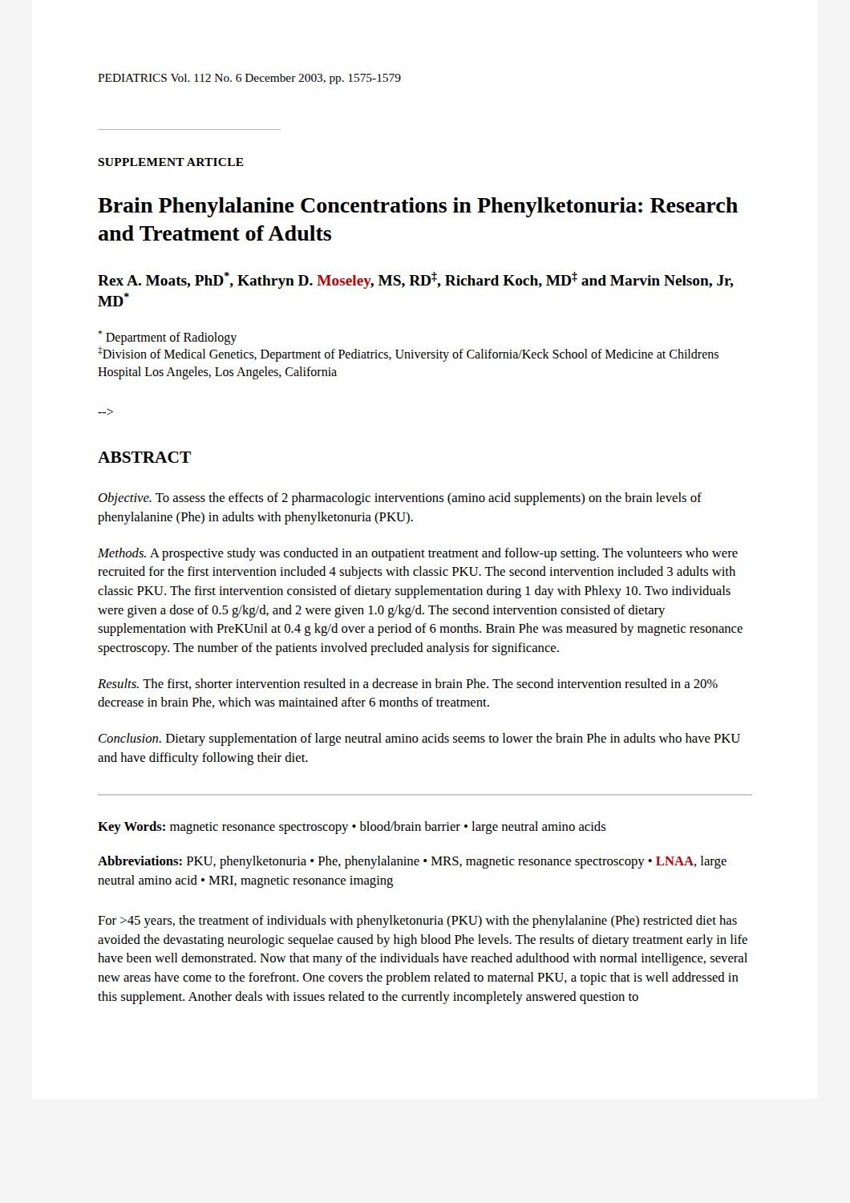PEDIATRICS Vol. 112 No. 6 December 2003, pp. 1575-1579
SUPPLEMENT ARTICLE
Brain Phenylalanine Concentrations in Phenylketonuria: Research and Treatment of Adults
Rex A. Moats, PhD*, Kathryn D. Moseley, MS, RD‡, Richard Koch, MD‡ and Marvin Nelson, Jr, MD*
* Department of Radiology
‡Division of Medical Genetics, Department of Pediatrics, University of California/Keck School of Medicine at Childrens Hospital Los Angeles, Los Angeles, California
-->
ABSTRACT
Objective. To assess the effects of 2 pharmacologic interventions (amino acid supplements) on the brain levels of phenylalanine (Phe) in adults with phenylketonuria (PKU).
Methods. A prospective study was conducted in an outpatient treatment and follow-up setting. The volunteers who were recruited for the first intervention included 4 subjects with classic PKU. The second intervention included 3 adults with classic PKU. The first intervention consisted of dietary supplementation during 1 day with Phlexy 10. Two individuals were given a dose of 0.5 g/kg/d, and 2 were given 1.0 g/kg/d. The second intervention consisted of dietary supplementation with PreKUnil at 0.4 g kg/d over a period of 6 months. Brain Phe was measured by magnetic resonance spectroscopy. The number of the patients involved precluded analysis for significance.
Results. The first, shorter intervention resulted in a decrease in brain Phe. The second intervention resulted in a 20% decrease in brain Phe, which was maintained after 6 months of treatment.
Conclusion. Dietary supplementation of large neutral amino acids seems to lower the brain Phe in adults who have PKU and have difficulty following their diet.
Key Words: magnetic resonance spectroscopy • blood/brain barrier • large neutral amino acids
Abbreviations: PKU, phenylketonuria • Phe, phenylalanine • MRS, magnetic resonance spectroscopy • LNAA, large neutral amino acid • MRI, magnetic resonance imaging
For >45 years, the treatment of individuals with phenylketonuria (PKU) with the phenylalanine (Phe) restricted diet has avoided the devastating neurologic sequelae caused by high blood Phe levels. The results of dietary treatment early in life have been well demonstrated. Now that many of the individuals have reached adulthood with normal intelligence, several new areas have come to the forefront. One covers the problem related to maternal PKU, a topic that is well addressed in this supplement. Another deals with issues related to the currently incompletely answered question to